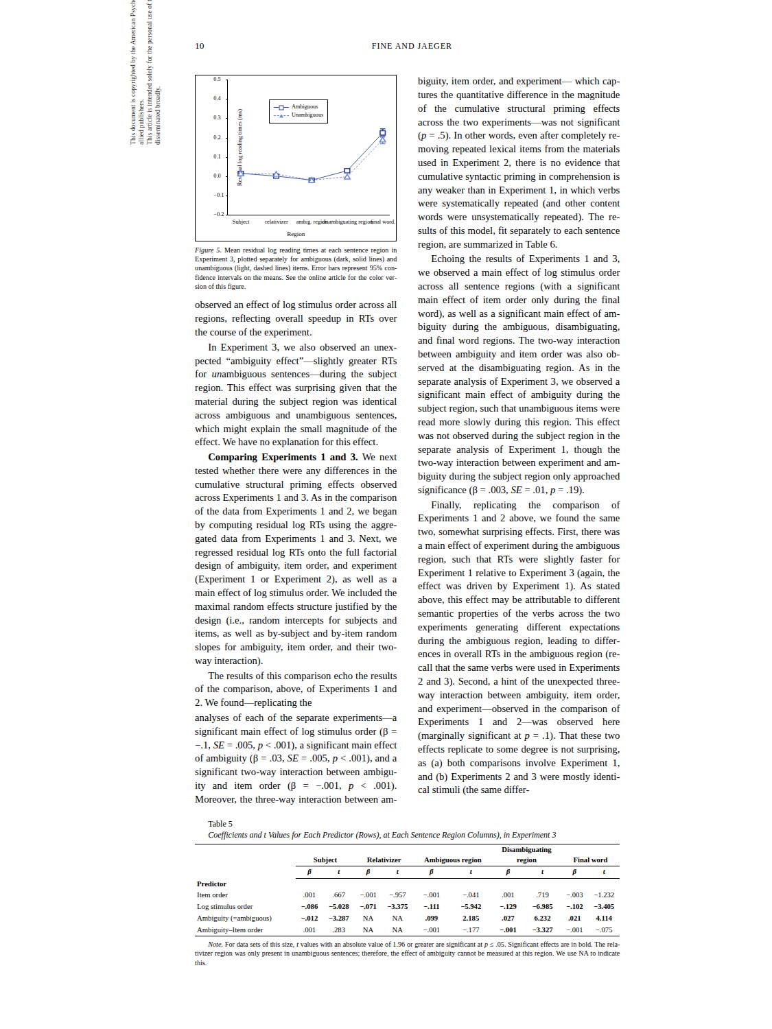This document is copyrighted by the American Psychological Association or one of its allied publishers.
This article is intended solely for the personal use of the individual user and is not to be disseminated broadly.
10 FINE AND JAEGER
Residual log reading times (ms) 0.5 0.4 0.3 0.2 0.1 0.0 −0.1 −0.2
Ambiguous
Unambiguous
Subject relativizer ambig. region disambiguating region final word.
Region
Figure 5. Mean residual log reading times at each sentence region in Experiment 3, plotted separately for ambiguous (dark, solid lines) and unambiguous (light, dashed lines) items. Error bars represent 95% confidence intervals on the means. See the online article for the color version of this figure.
observed an effect of log stimulus order across all regions, reflecting overall speedup in RTs over the course of the experiment.
In Experiment 3, we also observed an unexpected “ambiguity effect”—slightly greater RTs for unambiguous sentences—during the subject region. This effect was surprising given that the material during the subject region was identical across ambiguous and unambiguous sentences, which might explain the small magnitude of the effect. We have no explanation for this effect.
Comparing Experiments 1 and 3. We next tested whether there were any differences in the cumulative structural priming effects observed across Experiments 1 and 3. As in the comparison of the data from Experiments 1 and 2, we began by computing residual log RTs using the aggregated data from Experiments 1 and 3. Next, we regressed residual log RTs onto the full factorial design of ambiguity, item order, and experiment (Experiment 1 or Experiment 2), as well as a main effect of log stimulus order. We included the maximal random effects structure justified by the design (i.e., random intercepts for subjects and items, as well as by-subject and by-item random slopes for ambiguity, item order, and their two-way interaction).
The results of this comparison echo the results of the comparison, above, of Experiments 1 and 2. We found—replicating the
analyses of each of the separate experiments—a significant main effect of log stimulus order (β = −.1, SE = .005, p < .001), a significant main effect of ambiguity (β = .03, SE = .005, p < .001), and a significant two-way interaction between ambiguity and item order (β = −.001, p < .001). Moreover, the three-way interaction between ambiguity, item order, and experiment— which captures the quantitative difference in the magnitude of the cumulative structural priming effects across the two experiments—was not significant (p = .5). In other words, even after completely removing repeated lexical items from the materials used in Experiment 2, there is no evidence that cumulative syntactic priming in comprehension is any weaker than in Experiment 1, in which verbs were systematically repeated (and other content words were unsystematically repeated). The results of this model, fit separately to each sentence region, are summarized in Table 6.
Echoing the results of Experiments 1 and 3, we observed a main effect of log stimulus order across all sentence regions (with a significant main effect of item order only during the final word), as well as a significant main effect of ambiguity during the ambiguous, disambiguating, and final word regions. The two-way interaction between ambiguity and item order was also observed at the disambiguating region. As in the separate analysis of Experiment 3, we observed a significant main effect of ambiguity during the subject region, such that unambiguous items were read more slowly during this region. This effect was not observed during the subject region in the separate analysis of Experiment 1, though the two-way interaction between experiment and ambiguity during the subject region only approached significance (β = .003, SE = .01, p = .19).
Finally, replicating the comparison of Experiments 1 and 2 above, we found the same two, somewhat surprising effects. First, there was a main effect of experiment during the ambiguous region, such that RTs were slightly faster for Experiment 1 relative to Experiment 3 (again, the effect was driven by Experiment 1). As stated above, this effect may be attributable to different semantic properties of the verbs across the two experiments generating different expectations during the ambiguous region, leading to differences in overall RTs in the ambiguous region (recall that the same verbs were used in Experiments 2 and 3). Second, a hint of the unexpected three-way interaction between ambiguity, item order, and experiment—observed in the comparison of Experiments 1 and 2—was observed here (marginally significant at p = .1). That these two effects replicate to some degree is not surprising, as (a) both comparisons involve Experiment 1, and (b) Experiments 2 and 3 were mostly identical stimuli (the same differ-
Table 5
Coefficients and t Values for Each Predictor (Rows), at Each Sentence Region Columns), in Experiment 3
| | Subject | Relativizer | Ambiguous region | Disambiguating region | Final word |
| --- | --- | --- | --- | --- | --- |
| β | t | β | t | β | t | β | t | β | t |
| Predictor | |
| Item order | .001 | .667 | −.001 | −.957 | −.001 | −.041 | .001 | .719 | −.003 | −1.232 |
| Log stimulus order | −.086 | −5.028 | −.071 | −3.375 | −.111 | −5.942 | −.129 | −6.985 | −.102 | −3.405 |
| Ambiguity (=ambiguous) | −.012 | −3.287 | NA | NA | .099 | 2.185 | .027 | 6.232 | .021 | 4.114 |
| Ambiguity–Item order | .001 | .283 | NA | NA | −.001 | −.177 | −.001 | −3.327 | −.001 | −.075 |
Note. For data sets of this size, t values with an absolute value of 1.96 or greater are significant at p ≤ .05. Significant effects are in bold. The relativizer region was only present in unambiguous sentences; therefore, the effect of ambiguity cannot be measured at this region. We use NA to indicate this.